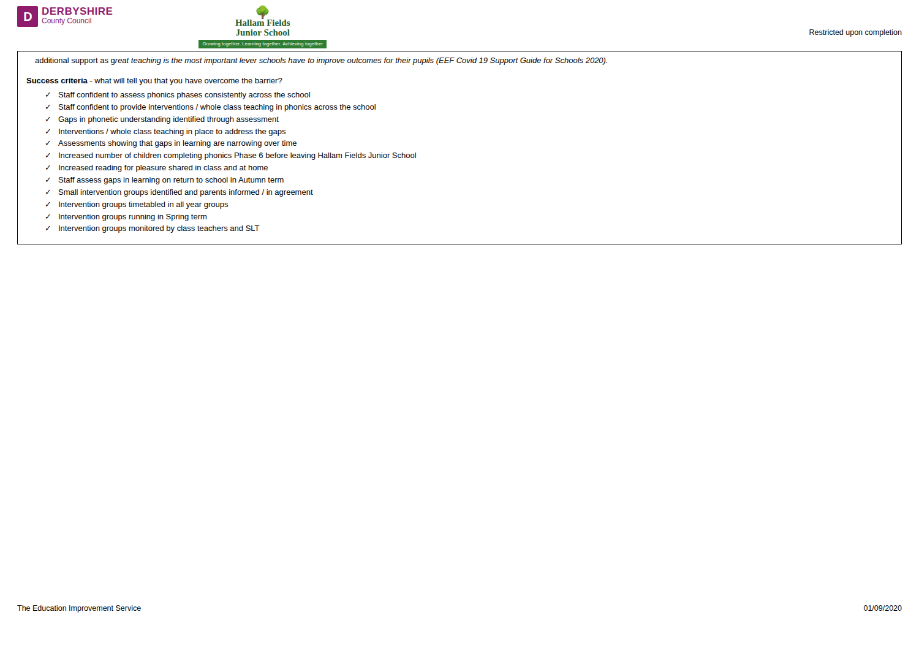D
DERBYSHIRE
County Council
🌳
Hallam Fields
Junior School
Growing together. Learning together. Achieving together
Restricted upon completion
additional support as great teaching is the most important lever schools have to improve outcomes for their pupils (EEF Covid 19 Support Guide for Schools 2020).
Success criteria - what will tell you that you have overcome the barrier?
Staff confident to assess phonics phases consistently across the school
Staff confident to provide interventions / whole class teaching in phonics across the school
Gaps in phonetic understanding identified through assessment
Interventions / whole class teaching in place to address the gaps
Assessments showing that gaps in learning are narrowing over time
Increased number of children completing phonics Phase 6 before leaving Hallam Fields Junior School
Increased reading for pleasure shared in class and at home
Staff assess gaps in learning on return to school in Autumn term
Small intervention groups identified and parents informed / in agreement
Intervention groups timetabled in all year groups
Intervention groups running in Spring term
Intervention groups monitored by class teachers and SLT
The Education Improvement Service
01/09/2020